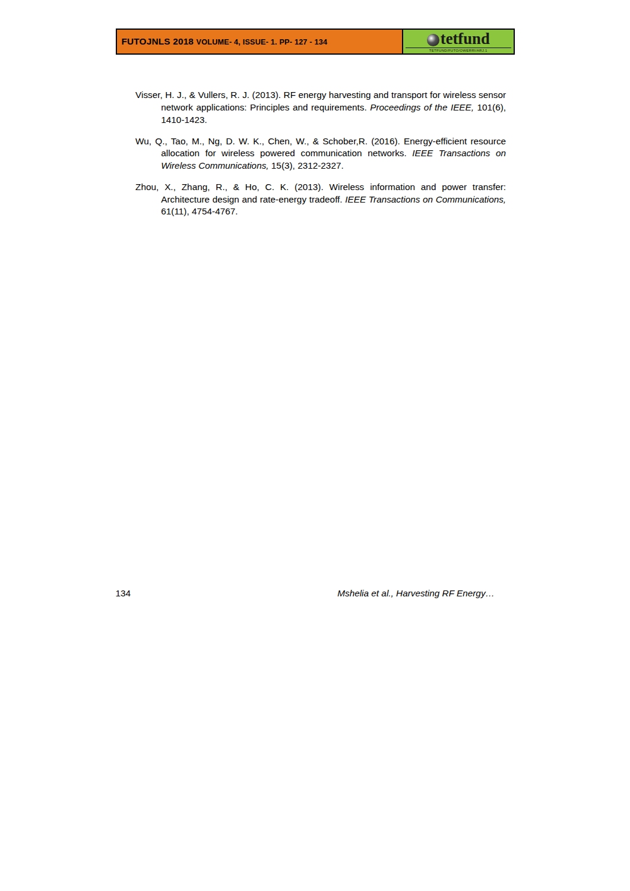FUTOJNLS 2018 VOLUME- 4, ISSUE- 1. PP- 127 - 134
tetfund
TETFUND/FUTO/OWERRI/ARJ.1
Visser, H. J., & Vullers, R. J. (2013). RF energy harvesting and transport for wireless sensor network applications: Principles and requirements. Proceedings of the IEEE, 101(6), 1410-1423.
Wu, Q., Tao, M., Ng, D. W. K., Chen, W., & Schober,R. (2016). Energy-efficient resource allocation for wireless powered communication networks. IEEE Transactions on Wireless Communications, 15(3), 2312-2327.
Zhou, X., Zhang, R., & Ho, C. K. (2013). Wireless information and power transfer: Architecture design and rate-energy tradeoff. IEEE Transactions on Communications, 61(11), 4754-4767.
134 Mshelia et al., Harvesting RF Energy…